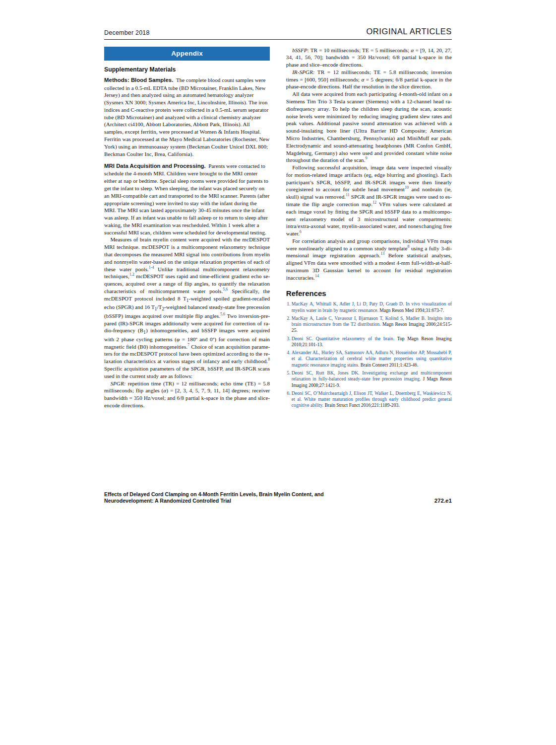December 2018
ORIGINAL ARTICLES
Appendix
Supplementary Materials
Methods: Blood Samples.
The complete blood count samples were collected in a 0.5-mL EDTA tube (BD Microtainer, Franklin Lakes, New Jersey) and then analyzed using an automated hematology analyzer (Sysmex XN 3000; Sysmex America Inc, Lincolnshire, Illinois). The iron indices and C-reactive protein were collected in a 0.5-mL serum separator tube (BD Microtainer) and analyzed with a clinical chemistry analyzer (Architect ci4100, Abbott Laboratories, Abbott Park, Illinois). All samples, except ferritin, were processed at Women & Infants Hospital. Ferritin was processed at the Mayo Medical Laboratories (Rochester, New York) using an immunoassay system (Beckman Coulter Unicel DXL 800; Beckman Coulter Inc, Brea, California).
MRI Data Acquisition and Processing.
Parents were contacted to schedule the 4-month MRI. Children were brought to the MRI center either at nap or bedtime. Special sleep rooms were provided for parents to get the infant to sleep. When sleeping, the infant was placed securely on an MRI-compatible cart and transported to the MRI scanner. Parents (after appropriate screening) were invited to stay with the infant during the MRI. The MRI scan lasted approximately 30-45 minutes once the infant was asleep. If an infant was unable to fall asleep or to return to sleep after waking, the MRI examination was rescheduled. Within 1 week after a successful MRI scan, children were scheduled for developmental testing.
Measures of brain myelin content were acquired with the mcDESPOT MRI technique. mcDESPOT is a multicomponent relaxometry technique that decomposes the measured MRI signal into contributions from myelin and nonmyelin water-based on the unique relaxation properties of each of these water pools.1-4 Unlike traditional multicomponent relaxometry techniques,1,2 mcDESPOT uses rapid and time-efficient gradient echo sequences, acquired over a range of flip angles, to quantify the relaxation characteristics of multicompartment water pools.5,6 Specifically, the mcDESPOT protocol included 8 T1-weighted spoiled gradient-recalled echo (SPGR) and 16 T1/T2-weighted balanced steady-state free precession (bSSFP) images acquired over multiple flip angles.5,6 Two inversion-prepared (IR)-SPGR images additionally were acquired for correction of radio-frequency (B1) inhomogeneities, and bSSFP images were acquired with 2 phase cycling patterns (φ = 180º and 0º) for correction of main magnetic field (B0) inhomogeneities.7 Choice of scan acquisition parameters for the mcDESPOT protocol have been optimized according to the relaxation characteristics at various stages of infancy and early childhood.8 Specific acquisition parameters of the SPGR, bSSFP, and IR-SPGR scans used in the current study are as follows:
SPGR: repetition time (TR) = 12 milliseconds; echo time (TE) = 5.8 milliseconds; flip angles (α) = [2, 3, 4, 5, 7, 9, 11, 14] degrees; receiver bandwidth = 350 Hz/voxel; and 6/8 partial k-space in the phase and slice-encode directions.
bSSFP: TR = 10 milliseconds; TE = 5 milliseconds; α = [9, 14, 20, 27, 34, 41, 56, 70]; bandwidth = 350 Hz/voxel; 6/8 partial k-space in the phase and slice–encode directions.
IR-SPGR: TR = 12 milliseconds; TE = 5.8 milliseconds; inversion times = [600, 950] milliseconds; α = 5 degrees; 6/8 partial k-space in the phase-encode directions. Half the resolution in the slice direction.
All data were acquired from each participating 4-month-old infant on a Siemens Tim Trio 3 Tesla scanner (Siemens) with a 12-channel head radiofrequency array. To help the children sleep during the scan, acoustic noise levels were minimized by reducing imaging gradient slew rates and peak values. Additional passive sound attenuation was achieved with a sound-insulating bore liner (Ultra Barrier HD Composite; American Micro Industries, Chambersburg, Pennsylvania) and MiniMuff ear pads. Electrodynamic and sound-attenuating headphones (MR Confon GmbH, Magdeburg, Germany) also were used and provided constant white noise throughout the duration of the scan.9
Following successful acquisition, image data were inspected visually for motion-related image artifacts (eg, edge blurring and ghosting). Each participant’s SPGR, bSSFP, and IR-SPGR images were then linearly coregistered to account for subtle head movement10 and nonbrain (ie, skull) signal was removed.11 SPGR and IR-SPGR images were used to estimate the flip angle correction map.12 VFm values were calculated at each image voxel by fitting the SPGR and bSSFP data to a multicomponent relaxometry model of 3 microstructural water compartments: intra/extra-axonal water, myelin-associated water, and nonexchanging free water.6
For correlation analysis and group comparisons, individual VFm maps were nonlinearly aligned to a common study template8 using a fully 3-dimensional image registration approach.13 Before statistical analyses, aligned VFm data were smoothed with a modest 4-mm full-width-at-half-maximum 3D Gaussian kernel to account for residual registration inaccuracies.14
References
MacKay A, Whittall K, Adler J, Li D, Paty D, Graeb D. In vivo visualization of myelin water in brain by magnetic resonance. Magn Reson Med 1994;31:673-7.
MacKay A, Laule C, Vavasour I, Bjarnason T, Kolind S, Madler B. Insights into brain microstructure from the T2 distribution. Magn Reson Imaging 2006;24:515-25.
Deoni SC. Quantitative relaxometry of the brain. Top Magn Reson Imaging 2010;21:101-13.
Alexander AL, Hurley SA, Samsonov AA, Adluru N, Hosseinbor AP, Mossahebi P, et al. Characterization of cerebral white matter properties using quantitative magnetic resonance imaging stains. Brain Connect 2011;1:423-46.
Deoni SC, Rutt BK, Jones DK. Investigating exchange and multicomponent relaxation in fully-balanced steady-state free precession imaging. J Magn Reson Imaging 2008;27:1421-9.
Deoni SC, O’Muircheartaigh J, Elison JT, Walker L, Doernberg E, Waskiewicz N, et al. White matter maturation profiles through early childhood predict general cognitive ability. Brain Struct Funct 2016;221:1189-203.
Effects of Delayed Cord Clamping on 4-Month Ferritin Levels, Brain Myelin Content, and Neurodevelopment: A Randomized Controlled Trial
272.e1